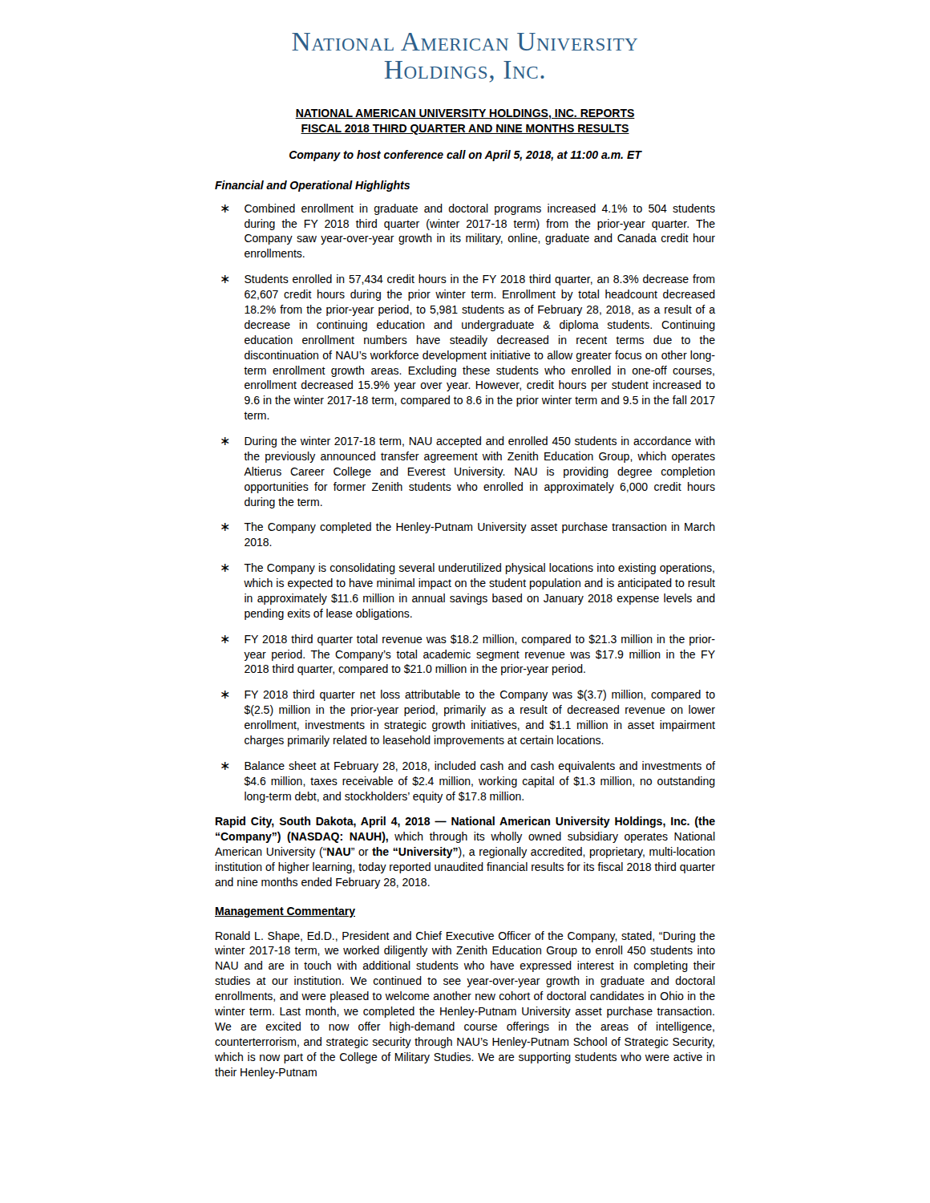National American University
Holdings, Inc.
NATIONAL AMERICAN UNIVERSITY HOLDINGS, INC. REPORTS
FISCAL 2018 THIRD QUARTER AND NINE MONTHS RESULTS
Company to host conference call on April 5, 2018, at 11:00 a.m. ET
Financial and Operational Highlights
Combined enrollment in graduate and doctoral programs increased 4.1% to 504 students during the FY 2018 third quarter (winter 2017-18 term) from the prior-year quarter. The Company saw year-over-year growth in its military, online, graduate and Canada credit hour enrollments.
Students enrolled in 57,434 credit hours in the FY 2018 third quarter, an 8.3% decrease from 62,607 credit hours during the prior winter term. Enrollment by total headcount decreased 18.2% from the prior-year period, to 5,981 students as of February 28, 2018, as a result of a decrease in continuing education and undergraduate & diploma students. Continuing education enrollment numbers have steadily decreased in recent terms due to the discontinuation of NAU’s workforce development initiative to allow greater focus on other long-term enrollment growth areas. Excluding these students who enrolled in one-off courses, enrollment decreased 15.9% year over year. However, credit hours per student increased to 9.6 in the winter 2017-18 term, compared to 8.6 in the prior winter term and 9.5 in the fall 2017 term.
During the winter 2017-18 term, NAU accepted and enrolled 450 students in accordance with the previously announced transfer agreement with Zenith Education Group, which operates Altierus Career College and Everest University. NAU is providing degree completion opportunities for former Zenith students who enrolled in approximately 6,000 credit hours during the term.
The Company completed the Henley-Putnam University asset purchase transaction in March 2018.
The Company is consolidating several underutilized physical locations into existing operations, which is expected to have minimal impact on the student population and is anticipated to result in approximately $11.6 million in annual savings based on January 2018 expense levels and pending exits of lease obligations.
FY 2018 third quarter total revenue was $18.2 million, compared to $21.3 million in the prior-year period. The Company’s total academic segment revenue was $17.9 million in the FY 2018 third quarter, compared to $21.0 million in the prior-year period.
FY 2018 third quarter net loss attributable to the Company was $(3.7) million, compared to $(2.5) million in the prior-year period, primarily as a result of decreased revenue on lower enrollment, investments in strategic growth initiatives, and $1.1 million in asset impairment charges primarily related to leasehold improvements at certain locations.
Balance sheet at February 28, 2018, included cash and cash equivalents and investments of $4.6 million, taxes receivable of $2.4 million, working capital of $1.3 million, no outstanding long-term debt, and stockholders’ equity of $17.8 million.
Rapid City, South Dakota, April 4, 2018 — National American University Holdings, Inc. (the “Company”) (NASDAQ: NAUH), which through its wholly owned subsidiary operates National American University (“NAU” or the “University”), a regionally accredited, proprietary, multi-location institution of higher learning, today reported unaudited financial results for its fiscal 2018 third quarter and nine months ended February 28, 2018.
Management Commentary
Ronald L. Shape, Ed.D., President and Chief Executive Officer of the Company, stated, “During the winter 2017-18 term, we worked diligently with Zenith Education Group to enroll 450 students into NAU and are in touch with additional students who have expressed interest in completing their studies at our institution. We continued to see year-over-year growth in graduate and doctoral enrollments, and were pleased to welcome another new cohort of doctoral candidates in Ohio in the winter term. Last month, we completed the Henley-Putnam University asset purchase transaction. We are excited to now offer high-demand course offerings in the areas of intelligence, counterterrorism, and strategic security through NAU’s Henley-Putnam School of Strategic Security, which is now part of the College of Military Studies. We are supporting students who were active in their Henley-Putnam